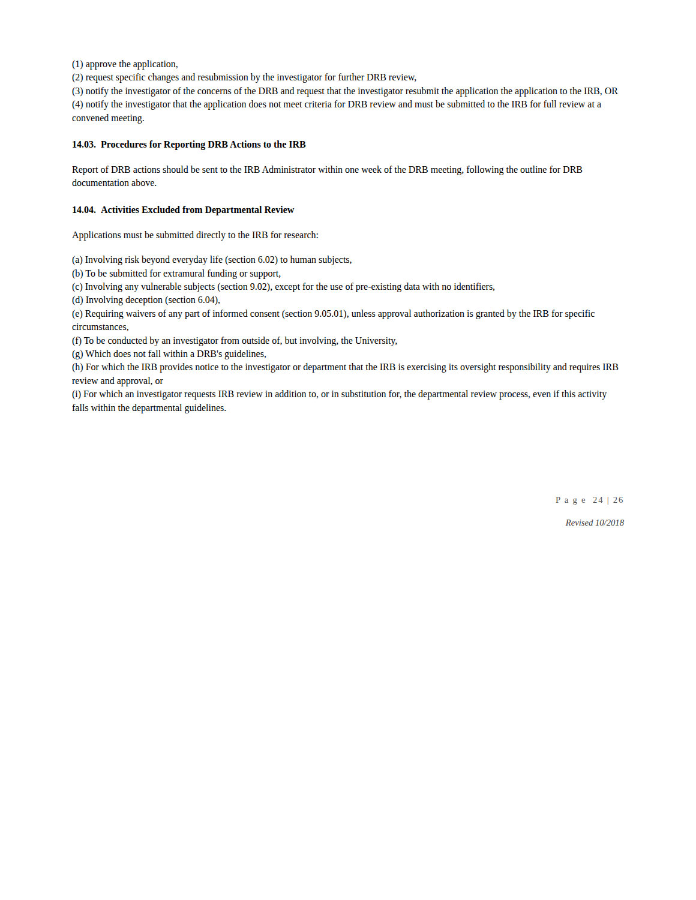(1) approve the application,
(2) request specific changes and resubmission by the investigator for further DRB review,
(3) notify the investigator of the concerns of the DRB and request that the investigator resubmit the application the application to the IRB, OR
(4) notify the investigator that the application does not meet criteria for DRB review and must be submitted to the IRB for full review at a convened meeting.
14.03. Procedures for Reporting DRB Actions to the IRB
Report of DRB actions should be sent to the IRB Administrator within one week of the DRB meeting, following the outline for DRB documentation above.
14.04. Activities Excluded from Departmental Review
Applications must be submitted directly to the IRB for research:
(a) Involving risk beyond everyday life (section 6.02) to human subjects,
(b) To be submitted for extramural funding or support,
(c) Involving any vulnerable subjects (section 9.02), except for the use of pre-existing data with no identifiers,
(d) Involving deception (section 6.04),
(e) Requiring waivers of any part of informed consent (section 9.05.01), unless approval authorization is granted by the IRB for specific circumstances,
(f) To be conducted by an investigator from outside of, but involving, the University,
(g) Which does not fall within a DRB's guidelines,
(h) For which the IRB provides notice to the investigator or department that the IRB is exercising its oversight responsibility and requires IRB review and approval, or
(i) For which an investigator requests IRB review in addition to, or in substitution for, the departmental review process, even if this activity falls within the departmental guidelines.
P a g e 24 | 26
Revised 10/2018